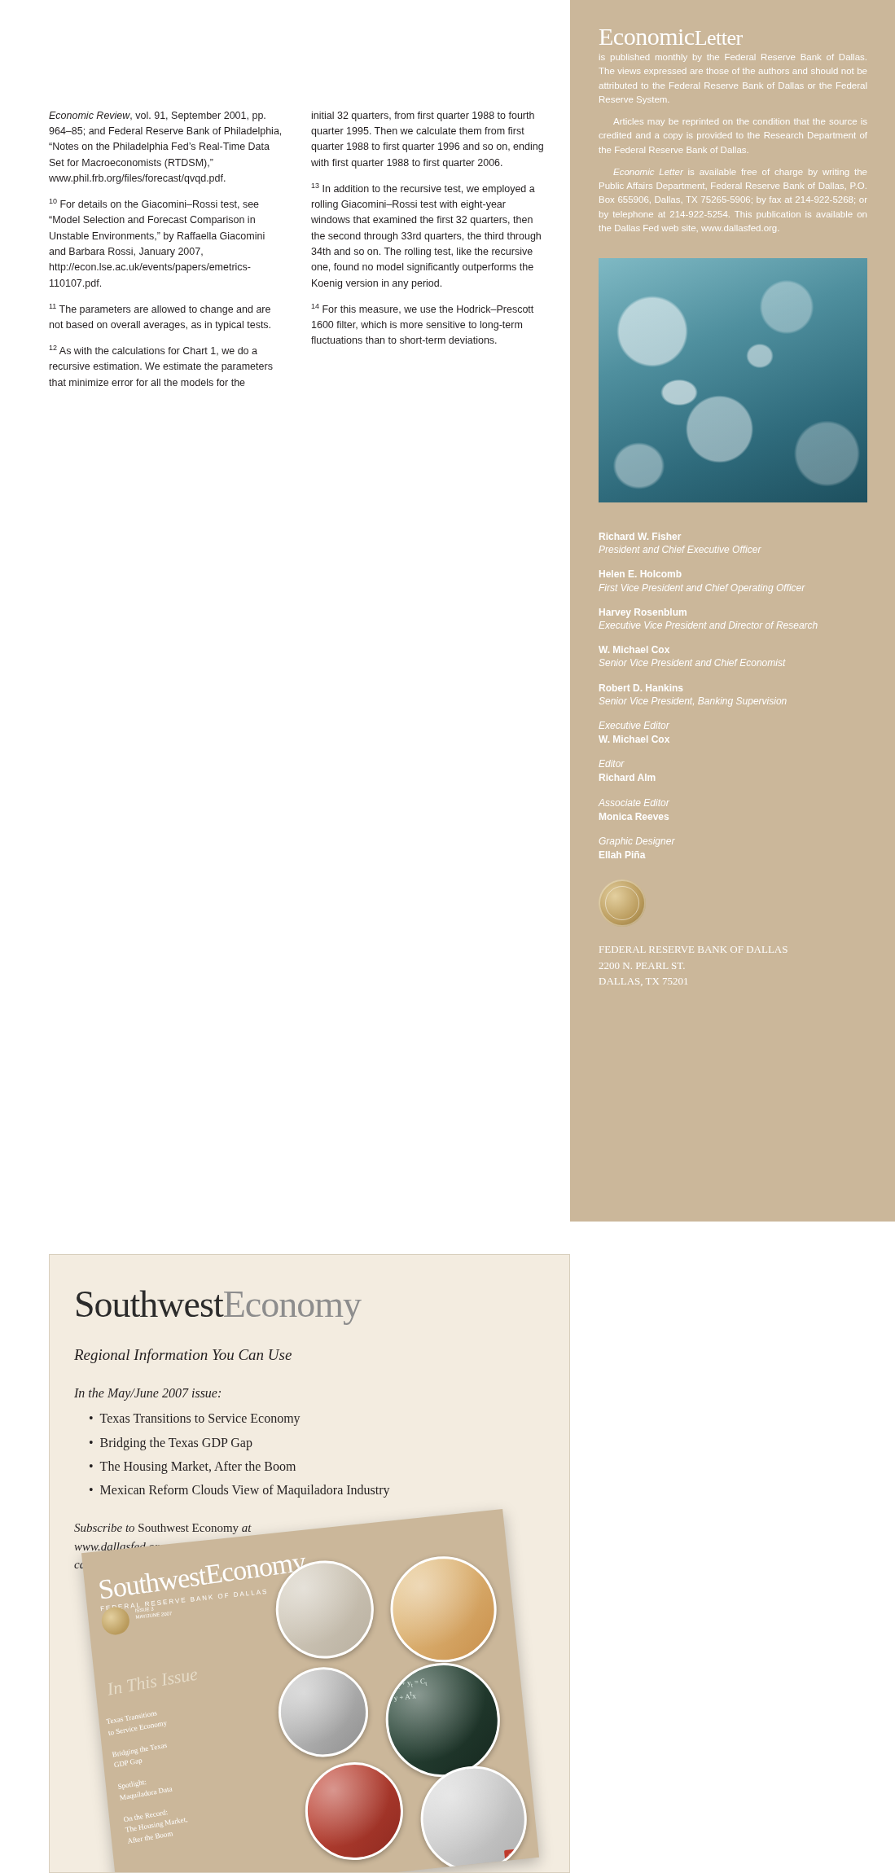Economic Review, vol. 91, September 2001, pp. 964–85; and Federal Reserve Bank of Philadelphia, “Notes on the Philadelphia Fed’s Real-Time Data Set for Macroeconomists (RTDSM),” www.phil.frb.org/files/forecast/qvqd.pdf.
10 For details on the Giacomini–Rossi test, see “Model Selection and Forecast Comparison in Unstable Environments,” by Raffaella Giacomini and Barbara Rossi, January 2007, http://econ.lse.ac.uk/events/papers/emetrics-110107.pdf.
11 The parameters are allowed to change and are not based on overall averages, as in typical tests.
12 As with the calculations for Chart 1, we do a recursive estimation. We estimate the parameters that minimize error for all the models for the
initial 32 quarters, from first quarter 1988 to fourth quarter 1995. Then we calculate them from first quarter 1988 to first quarter 1996 and so on, ending with first quarter 1988 to first quarter 2006.
13 In addition to the recursive test, we employed a rolling Giacomini–Rossi test with eight-year windows that examined the first 32 quarters, then the second through 33rd quarters, the third through 34th and so on. The rolling test, like the recursive one, found no model significantly outperforms the Koenig version in any period.
14 For this measure, we use the Hodrick–Prescott 1600 filter, which is more sensitive to long-term fluctuations than to short-term deviations.
Economic Letter
is published monthly by the Federal Reserve Bank of Dallas. The views expressed are those of the authors and should not be attributed to the Federal Reserve Bank of Dallas or the Federal Reserve System.
Articles may be reprinted on the condition that the source is credited and a copy is provided to the Research Department of the Federal Reserve Bank of Dallas.
Economic Letter is available free of charge by writing the Public Affairs Department, Federal Reserve Bank of Dallas, P.O. Box 655906, Dallas, TX 75265-5906; by fax at 214-922-5268; or by telephone at 214-922-5254. This publication is available on the Dallas Fed web site, www.dallasfed.org.
Richard W. Fisher
President and Chief Executive Officer
Helen E. Holcomb
First Vice President and Chief Operating Officer
Harvey Rosenblum
Executive Vice President and Director of Research
W. Michael Cox
Senior Vice President and Chief Economist
Robert D. Hankins
Senior Vice President, Banking Supervision
Executive Editor
W. Michael Cox
Editor
Richard Alm
Associate Editor
Monica Reeves
Graphic Designer
Ellah Piña
FEDERAL RESERVE BANK OF DALLAS
2200 N. PEARL ST.
DALLAS, TX 75201
Southwest Economy
Regional Information You Can Use
In the May/June 2007 issue:
Texas Transitions to Service Economy
Bridging the Texas GDP Gap
The Housing Market, After the Boom
Mexican Reform Clouds View of Maquiladora Industry
Subscribe to Southwest Economy at
www.dallasfed.org or
call 214-922-5254.
SouthwestEconomy
FEDERAL RESERVE BANK OF DALLAS
ISSUE 3
MAY/JUNE 2007
In This Issue
Texas Transitions to Service Economy
Bridging the Texas GDP Gap
Spotlight: Maquiladora Data
On the Record: The Housing Market, After the Boom
Gt + yt = Ct
y + Atx
sale